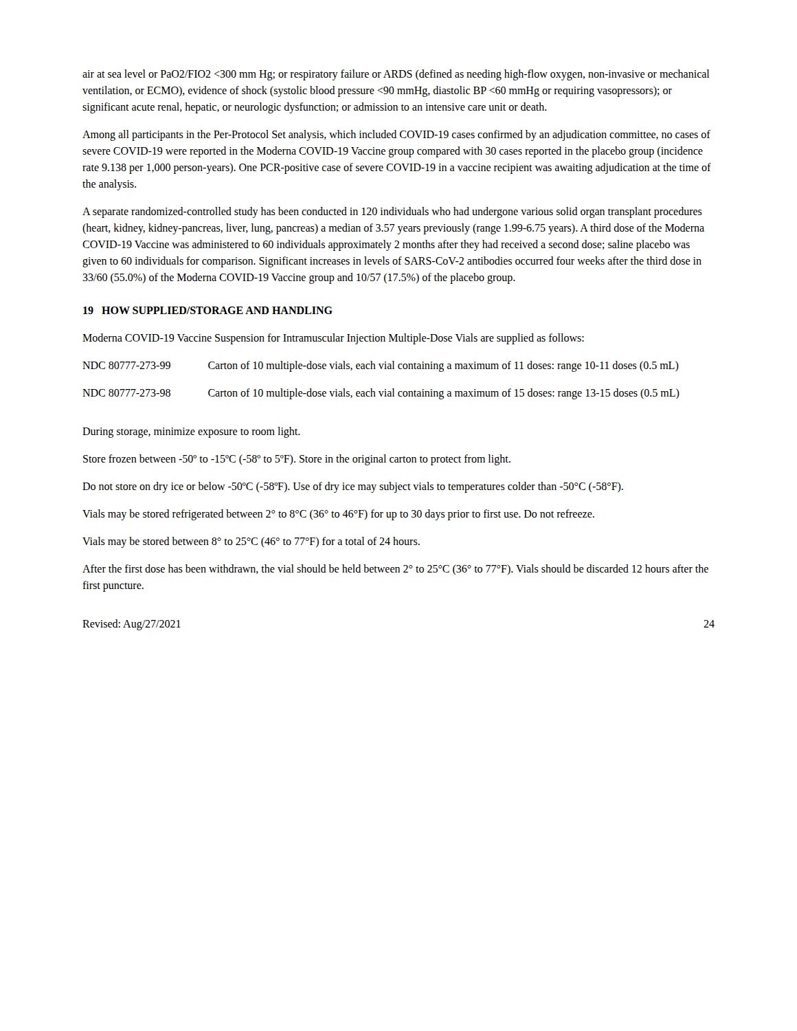air at sea level or PaO2/FIO2 <300 mm Hg; or respiratory failure or ARDS (defined as needing high-flow oxygen, non-invasive or mechanical ventilation, or ECMO), evidence of shock (systolic blood pressure <90 mmHg, diastolic BP <60 mmHg or requiring vasopressors); or significant acute renal, hepatic, or neurologic dysfunction; or admission to an intensive care unit or death.
Among all participants in the Per-Protocol Set analysis, which included COVID-19 cases confirmed by an adjudication committee, no cases of severe COVID-19 were reported in the Moderna COVID-19 Vaccine group compared with 30 cases reported in the placebo group (incidence rate 9.138 per 1,000 person-years). One PCR-positive case of severe COVID-19 in a vaccine recipient was awaiting adjudication at the time of the analysis.
A separate randomized-controlled study has been conducted in 120 individuals who had undergone various solid organ transplant procedures (heart, kidney, kidney-pancreas, liver, lung, pancreas) a median of 3.57 years previously (range 1.99-6.75 years). A third dose of the Moderna COVID-19 Vaccine was administered to 60 individuals approximately 2 months after they had received a second dose; saline placebo was given to 60 individuals for comparison. Significant increases in levels of SARS-CoV-2 antibodies occurred four weeks after the third dose in 33/60 (55.0%) of the Moderna COVID-19 Vaccine group and 10/57 (17.5%) of the placebo group.
19 HOW SUPPLIED/STORAGE AND HANDLING
Moderna COVID-19 Vaccine Suspension for Intramuscular Injection Multiple-Dose Vials are supplied as follows:
| NDC 80777-273-99 | Carton of 10 multiple-dose vials, each vial containing a maximum of 11 doses: range 10-11 doses (0.5 mL) |
| NDC 80777-273-98 | Carton of 10 multiple-dose vials, each vial containing a maximum of 15 doses: range 13-15 doses (0.5 mL) |
During storage, minimize exposure to room light.
Store frozen between -50º to -15ºC (-58º to 5ºF). Store in the original carton to protect from light.
Do not store on dry ice or below -50ºC (-58ºF). Use of dry ice may subject vials to temperatures colder than -50°C (-58°F).
Vials may be stored refrigerated between 2° to 8°C (36° to 46°F) for up to 30 days prior to first use. Do not refreeze.
Vials may be stored between 8° to 25°C (46° to 77°F) for a total of 24 hours.
After the first dose has been withdrawn, the vial should be held between 2° to 25°C (36° to 77°F). Vials should be discarded 12 hours after the first puncture.
Revised: Aug/27/2021 24